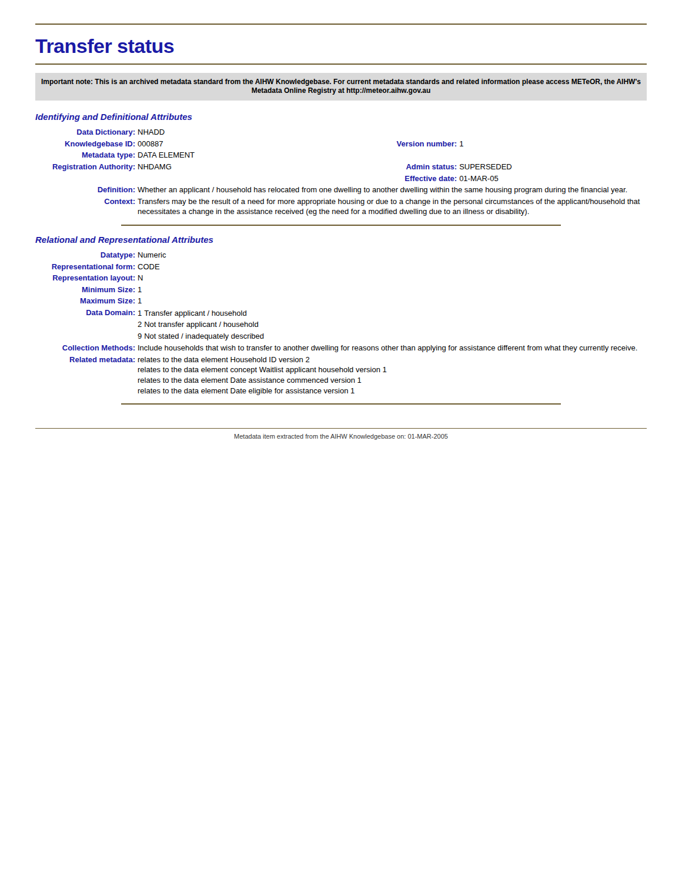Transfer status
Important note: This is an archived metadata standard from the AIHW Knowledgebase. For current metadata standards and related information please access METeOR, the AIHW's Metadata Online Registry at http://meteor.aihw.gov.au
Identifying and Definitional Attributes
| Data Dictionary: | NHADD |
| Knowledgebase ID: | 000887 | Version number: | 1 |
| Metadata type: | DATA ELEMENT |
| Registration Authority: | NHDAMG | Admin status: | SUPERSEDED |
| | | Effective date: | 01-MAR-05 |
| Definition: | Whether an applicant / household has relocated from one dwelling to another dwelling within the same housing program during the financial year. |
| Context: | Transfers may be the result of a need for more appropriate housing or due to a change in the personal circumstances of the applicant/household that necessitates a change in the assistance received (eg the need for a modified dwelling due to an illness or disability). |
Relational and Representational Attributes
| Datatype: | Numeric |
| Representational form: | CODE |
| Representation layout: | N |
| Minimum Size: | 1 |
| Maximum Size: | 1 |
| Data Domain: | / 1 / Transfer applicant / household / / 2 / Not transfer applicant / household / / 9 / Not stated / inadequately described / |
| Collection Methods: | Include households that wish to transfer to another dwelling for reasons other than applying for assistance different from what they currently receive. |
| Related metadata: | relates to the data element Household ID version 2 relates to the data element concept Waitlist applicant household version 1 relates to the data element Date assistance commenced version 1 relates to the data element Date eligible for assistance version 1 |
Metadata item extracted from the AIHW Knowledgebase on: 01-MAR-2005